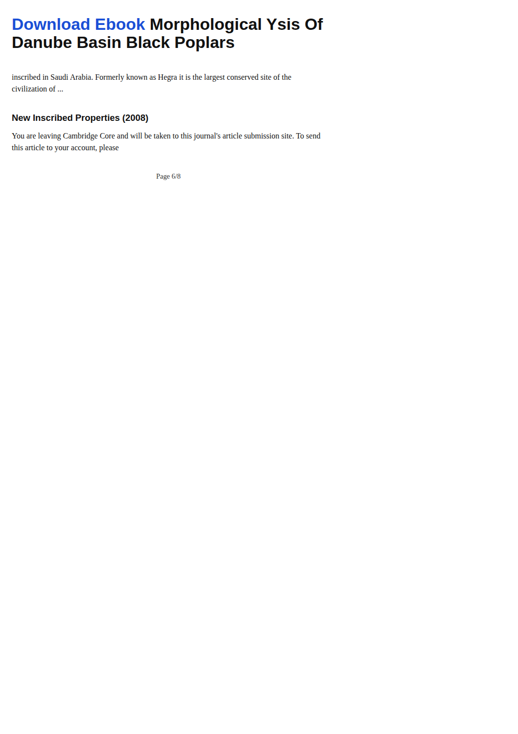Download Ebook Morphological Ysis Of Danube Basin Black Poplars
inscribed in Saudi Arabia. Formerly known as Hegra it is the largest conserved site of the civilization of ...
New Inscribed Properties (2008)
You are leaving Cambridge Core and will be taken to this journal's article submission site. To send this article to your account, please
Page 6/8